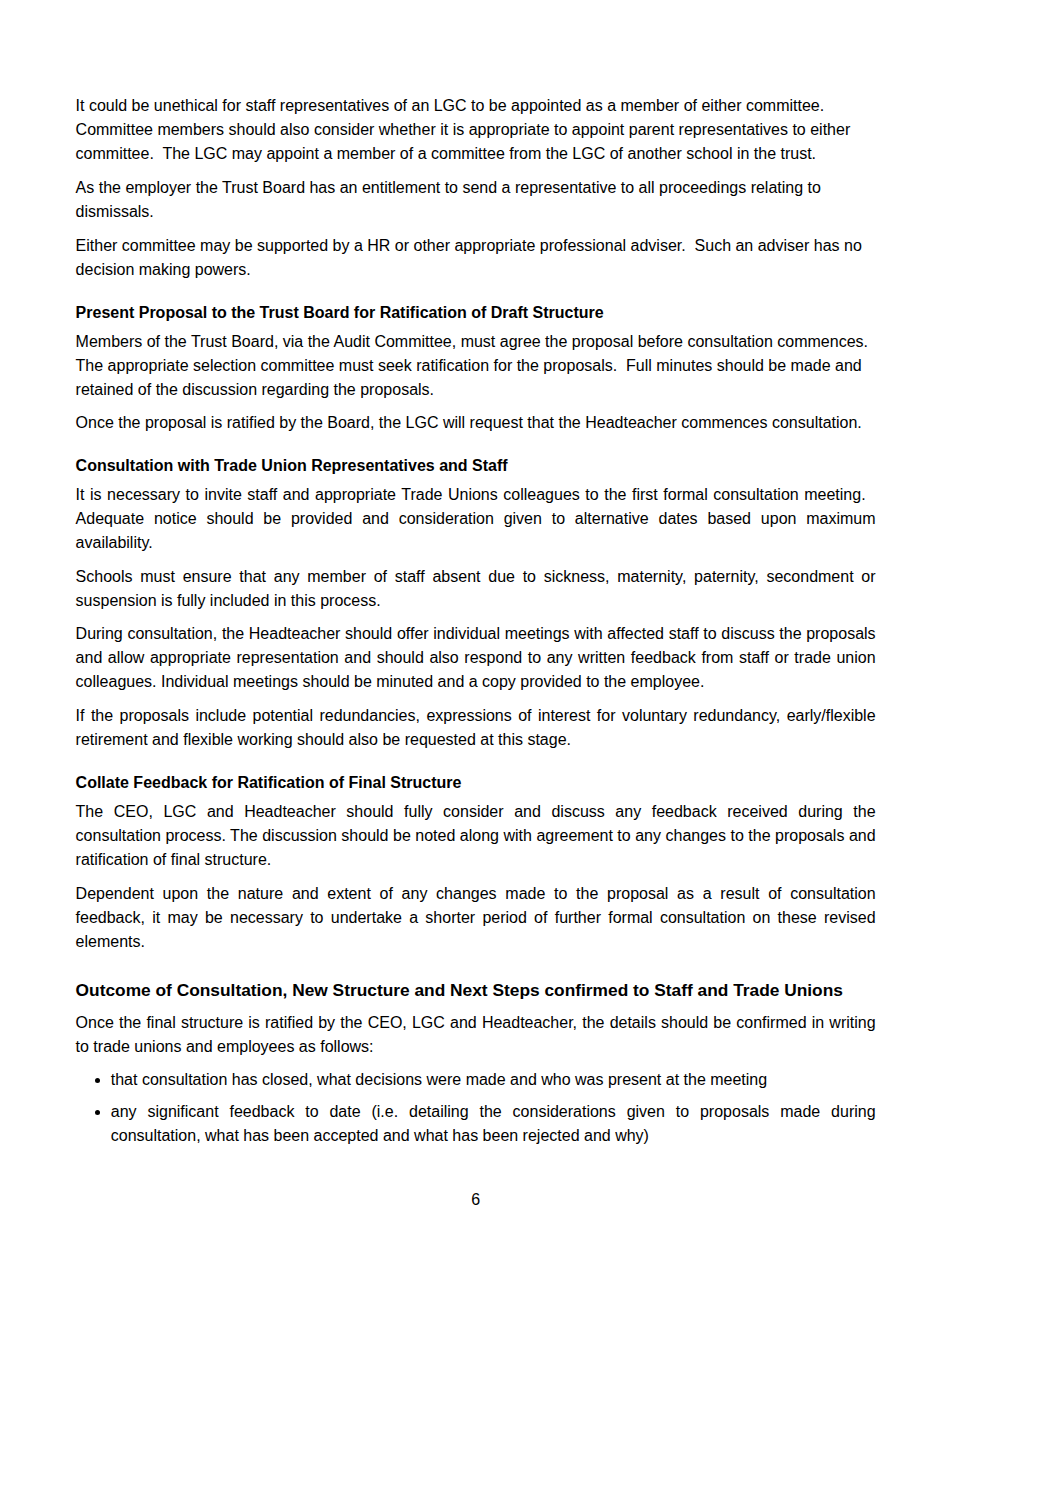It could be unethical for staff representatives of an LGC to be appointed as a member of either committee. Committee members should also consider whether it is appropriate to appoint parent representatives to either committee. The LGC may appoint a member of a committee from the LGC of another school in the trust.
As the employer the Trust Board has an entitlement to send a representative to all proceedings relating to dismissals.
Either committee may be supported by a HR or other appropriate professional adviser. Such an adviser has no decision making powers.
Present Proposal to the Trust Board for Ratification of Draft Structure
Members of the Trust Board, via the Audit Committee, must agree the proposal before consultation commences. The appropriate selection committee must seek ratification for the proposals. Full minutes should be made and retained of the discussion regarding the proposals.
Once the proposal is ratified by the Board, the LGC will request that the Headteacher commences consultation.
Consultation with Trade Union Representatives and Staff
It is necessary to invite staff and appropriate Trade Unions colleagues to the first formal consultation meeting. Adequate notice should be provided and consideration given to alternative dates based upon maximum availability.
Schools must ensure that any member of staff absent due to sickness, maternity, paternity, secondment or suspension is fully included in this process.
During consultation, the Headteacher should offer individual meetings with affected staff to discuss the proposals and allow appropriate representation and should also respond to any written feedback from staff or trade union colleagues. Individual meetings should be minuted and a copy provided to the employee.
If the proposals include potential redundancies, expressions of interest for voluntary redundancy, early/flexible retirement and flexible working should also be requested at this stage.
Collate Feedback for Ratification of Final Structure
The CEO, LGC and Headteacher should fully consider and discuss any feedback received during the consultation process. The discussion should be noted along with agreement to any changes to the proposals and ratification of final structure.
Dependent upon the nature and extent of any changes made to the proposal as a result of consultation feedback, it may be necessary to undertake a shorter period of further formal consultation on these revised elements.
Outcome of Consultation, New Structure and Next Steps confirmed to Staff and Trade Unions
Once the final structure is ratified by the CEO, LGC and Headteacher, the details should be confirmed in writing to trade unions and employees as follows:
that consultation has closed, what decisions were made and who was present at the meeting
any significant feedback to date (i.e. detailing the considerations given to proposals made during consultation, what has been accepted and what has been rejected and why)
6